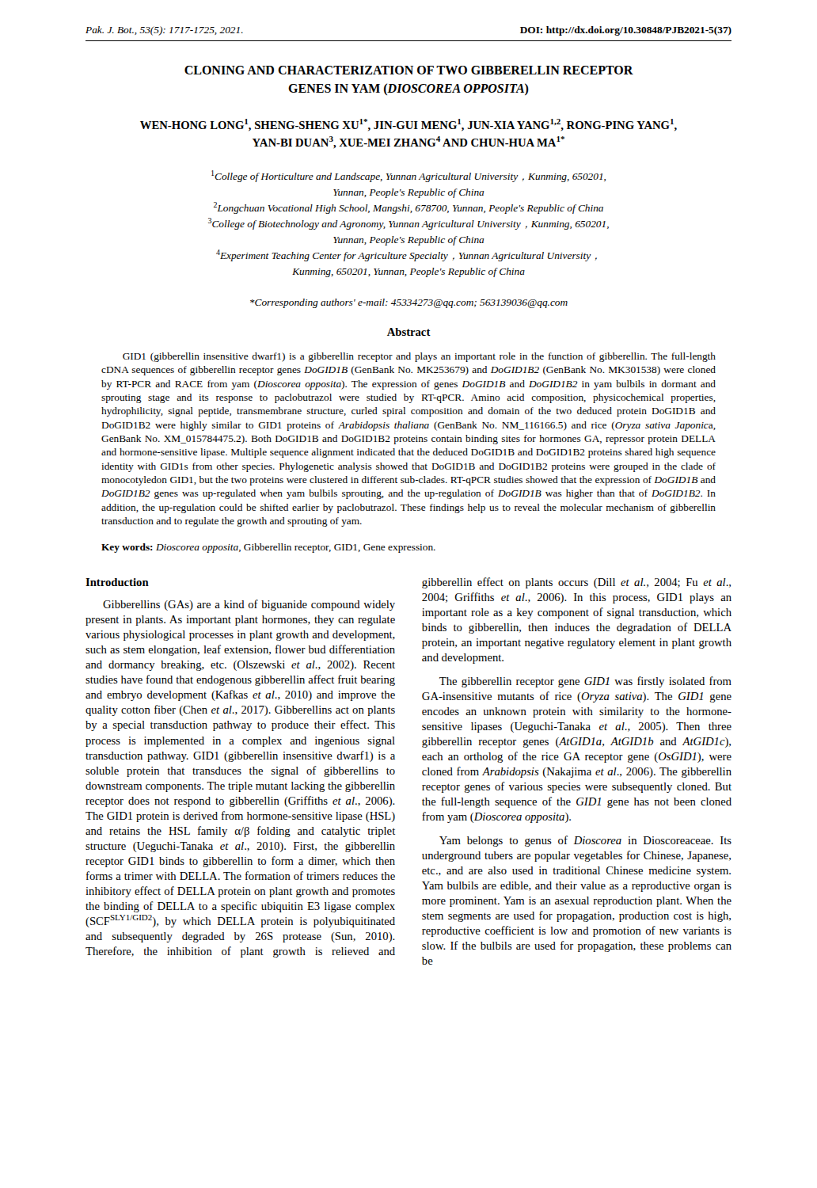Pak. J. Bot., 53(5): 1717-1725, 2021. DOI: http://dx.doi.org/10.30848/PJB2021-5(37)
Cloning and Characterization of Two Gibberellin Receptor
Genes in Yam (Dioscorea opposita)
Wen-Hong Long1, Sheng-Sheng Xu1*, Jin-Gui Meng1, Jun-Xia Yang1,2, Rong-Ping Yang1,
Yan-Bi Duan3, Xue-Mei Zhang4 and Chun-Hua Ma1*
1College of Horticulture and Landscape, Yunnan Agricultural University，Kunming, 650201,
Yunnan, People's Republic of China
2Longchuan Vocational High School, Mangshi, 678700, Yunnan, People's Republic of China
3College of Biotechnology and Agronomy, Yunnan Agricultural University，Kunming, 650201,
Yunnan, People's Republic of China
4Experiment Teaching Center for Agriculture Specialty，Yunnan Agricultural University，
Kunming, 650201, Yunnan, People's Republic of China
*Corresponding authors' e-mail: 45334273@qq.com; 563139036@qq.com
Abstract
GID1 (gibberellin insensitive dwarf1) is a gibberellin receptor and plays an important role in the function of gibberellin. The full-length cDNA sequences of gibberellin receptor genes DoGID1B (GenBank No. MK253679) and DoGID1B2 (GenBank No. MK301538) were cloned by RT-PCR and RACE from yam (Dioscorea opposita). The expression of genes DoGID1B and DoGID1B2 in yam bulbils in dormant and sprouting stage and its response to paclobutrazol were studied by RT-qPCR. Amino acid composition, physicochemical properties, hydrophilicity, signal peptide, transmembrane structure, curled spiral composition and domain of the two deduced protein DoGID1B and DoGID1B2 were highly similar to GID1 proteins of Arabidopsis thaliana (GenBank No. NM_116166.5) and rice (Oryza sativa Japonica, GenBank No. XM_015784475.2). Both DoGID1B and DoGID1B2 proteins contain binding sites for hormones GA, repressor protein DELLA and hormone-sensitive lipase. Multiple sequence alignment indicated that the deduced DoGID1B and DoGID1B2 proteins shared high sequence identity with GID1s from other species. Phylogenetic analysis showed that DoGID1B and DoGID1B2 proteins were grouped in the clade of monocotyledon GID1, but the two proteins were clustered in different sub-clades. RT-qPCR studies showed that the expression of DoGID1B and DoGID1B2 genes was up-regulated when yam bulbils sprouting, and the up-regulation of DoGID1B was higher than that of DoGID1B2. In addition, the up-regulation could be shifted earlier by paclobutrazol. These findings help us to reveal the molecular mechanism of gibberellin transduction and to regulate the growth and sprouting of yam.
Key words: Dioscorea opposita, Gibberellin receptor, GID1, Gene expression.
Introduction
Gibberellins (GAs) are a kind of biguanide compound widely present in plants. As important plant hormones, they can regulate various physiological processes in plant growth and development, such as stem elongation, leaf extension, flower bud differentiation and dormancy breaking, etc. (Olszewski et al., 2002). Recent studies have found that endogenous gibberellin affect fruit bearing and embryo development (Kafkas et al., 2010) and improve the quality cotton fiber (Chen et al., 2017). Gibberellins act on plants by a special transduction pathway to produce their effect. This process is implemented in a complex and ingenious signal transduction pathway. GID1 (gibberellin insensitive dwarf1) is a soluble protein that transduces the signal of gibberellins to downstream components. The triple mutant lacking the gibberellin receptor does not respond to gibberellin (Griffiths et al., 2006). The GID1 protein is derived from hormone-sensitive lipase (HSL) and retains the HSL family α/β folding and catalytic triplet structure (Ueguchi-Tanaka et al., 2010). First, the gibberellin receptor GID1 binds to gibberellin to form a dimer, which then forms a trimer with DELLA. The formation of trimers reduces the inhibitory effect of DELLA protein on plant growth and promotes the binding of DELLA to a specific ubiquitin E3 ligase complex (SCFSLY1/GID2), by which DELLA protein is polyubiquitinated and subsequently degraded by 26S protease (Sun, 2010). Therefore, the inhibition of plant growth is relieved and gibberellin effect on plants occurs (Dill et al., 2004; Fu et al., 2004; Griffiths et al., 2006). In this process, GID1 plays an important role as a key component of signal transduction, which binds to gibberellin, then induces the degradation of DELLA protein, an important negative regulatory element in plant growth and development.
The gibberellin receptor gene GID1 was firstly isolated from GA-insensitive mutants of rice (Oryza sativa). The GID1 gene encodes an unknown protein with similarity to the hormone-sensitive lipases (Ueguchi-Tanaka et al., 2005). Then three gibberellin receptor genes (AtGID1a, AtGID1b and AtGID1c), each an ortholog of the rice GA receptor gene (OsGID1), were cloned from Arabidopsis (Nakajima et al., 2006). The gibberellin receptor genes of various species were subsequently cloned. But the full-length sequence of the GID1 gene has not been cloned from yam (Dioscorea opposita).
Yam belongs to genus of Dioscorea in Dioscoreaceae. Its underground tubers are popular vegetables for Chinese, Japanese, etc., and are also used in traditional Chinese medicine system. Yam bulbils are edible, and their value as a reproductive organ is more prominent. Yam is an asexual reproduction plant. When the stem segments are used for propagation, production cost is high, reproductive coefficient is low and promotion of new variants is slow. If the bulbils are used for propagation, these problems can be